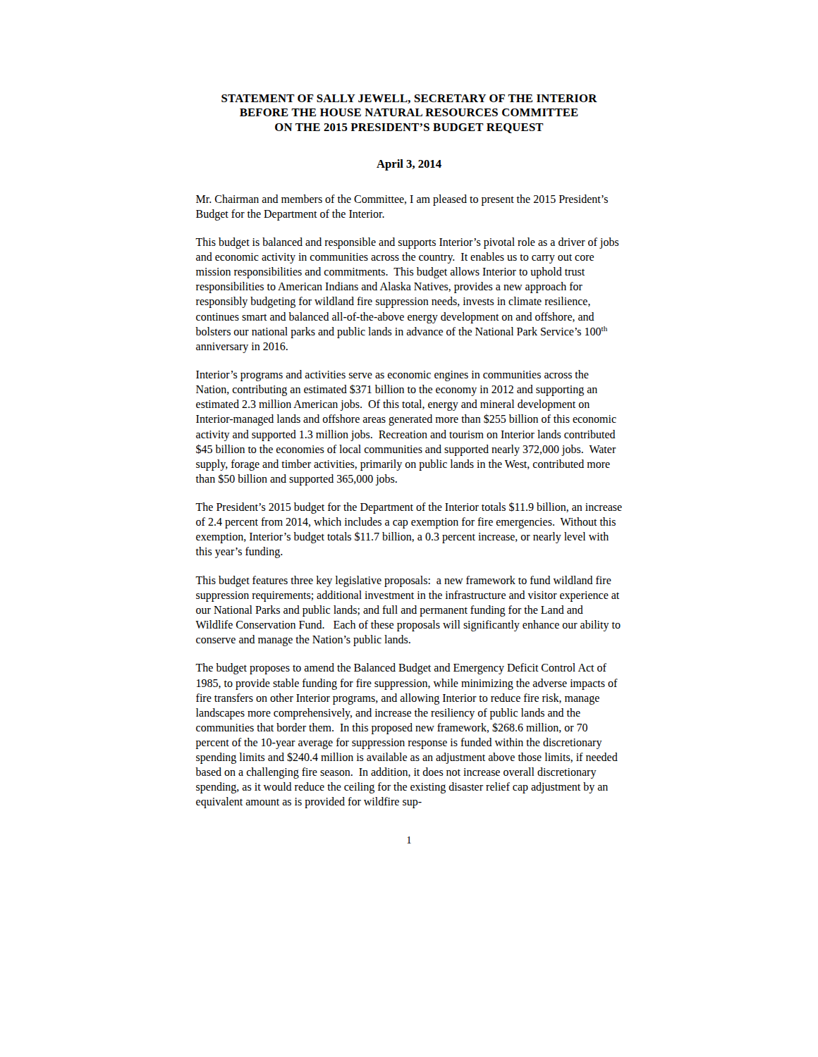Statement of Sally Jewell, Secretary of the Interior Before the House Natural Resources Committee On the 2015 President’s Budget Request
April 3, 2014
Mr. Chairman and members of the Committee, I am pleased to present the 2015 President’s Budget for the Department of the Interior.
This budget is balanced and responsible and supports Interior’s pivotal role as a driver of jobs and economic activity in communities across the country. It enables us to carry out core mission responsibilities and commitments. This budget allows Interior to uphold trust responsibilities to American Indians and Alaska Natives, provides a new approach for responsibly budgeting for wildland fire suppression needs, invests in climate resilience, continues smart and balanced all-of-the-above energy development on and offshore, and bolsters our national parks and public lands in advance of the National Park Service’s 100th anniversary in 2016.
Interior’s programs and activities serve as economic engines in communities across the Nation, contributing an estimated $371 billion to the economy in 2012 and supporting an estimated 2.3 million American jobs. Of this total, energy and mineral development on Interior-managed lands and offshore areas generated more than $255 billion of this economic activity and supported 1.3 million jobs. Recreation and tourism on Interior lands contributed $45 billion to the economies of local communities and supported nearly 372,000 jobs. Water supply, forage and timber activities, primarily on public lands in the West, contributed more than $50 billion and supported 365,000 jobs.
The President’s 2015 budget for the Department of the Interior totals $11.9 billion, an increase of 2.4 percent from 2014, which includes a cap exemption for fire emergencies. Without this exemption, Interior’s budget totals $11.7 billion, a 0.3 percent increase, or nearly level with this year’s funding.
This budget features three key legislative proposals: a new framework to fund wildland fire suppression requirements; additional investment in the infrastructure and visitor experience at our National Parks and public lands; and full and permanent funding for the Land and Wildlife Conservation Fund. Each of these proposals will significantly enhance our ability to conserve and manage the Nation’s public lands.
The budget proposes to amend the Balanced Budget and Emergency Deficit Control Act of 1985, to provide stable funding for fire suppression, while minimizing the adverse impacts of fire transfers on other Interior programs, and allowing Interior to reduce fire risk, manage landscapes more comprehensively, and increase the resiliency of public lands and the communities that border them. In this proposed new framework, $268.6 million, or 70 percent of the 10-year average for suppression response is funded within the discretionary spending limits and $240.4 million is available as an adjustment above those limits, if needed based on a challenging fire season. In addition, it does not increase overall discretionary spending, as it would reduce the ceiling for the existing disaster relief cap adjustment by an equivalent amount as is provided for wildfire sup-
1